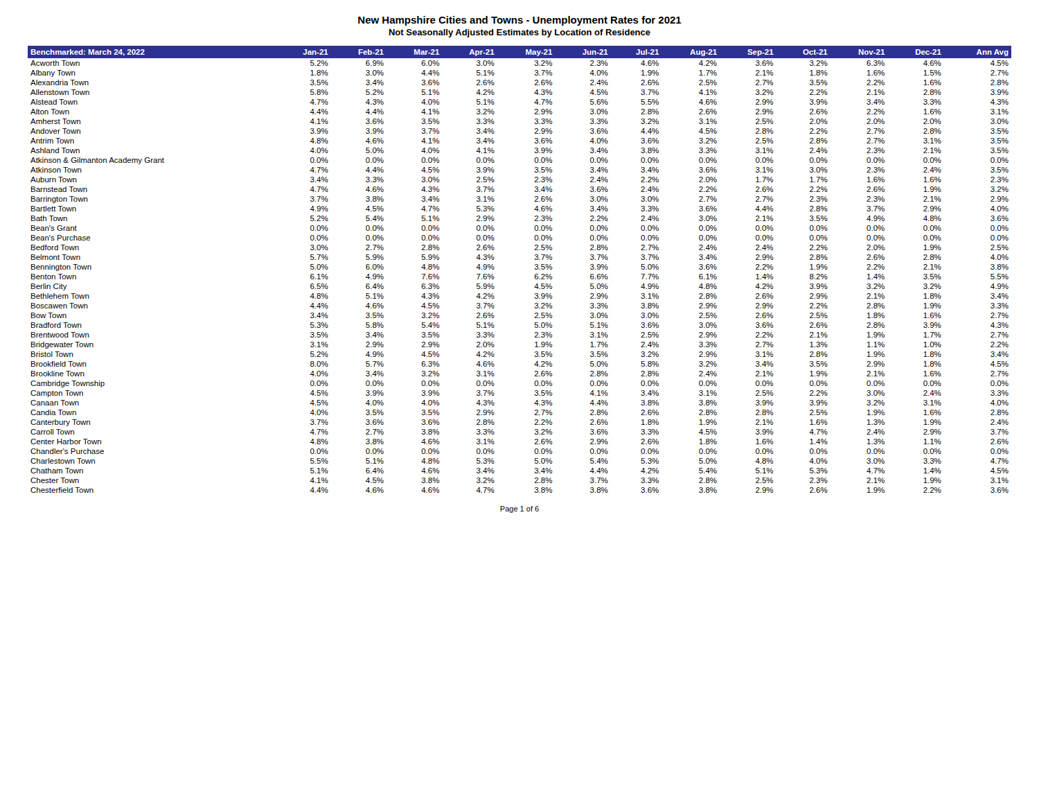New Hampshire Cities and Towns - Unemployment Rates for 2021
Not Seasonally Adjusted Estimates by Location of Residence
| Benchmarked: March 24, 2022 | Jan-21 | Feb-21 | Mar-21 | Apr-21 | May-21 | Jun-21 | Jul-21 | Aug-21 | Sep-21 | Oct-21 | Nov-21 | Dec-21 | Ann Avg |
| --- | --- | --- | --- | --- | --- | --- | --- | --- | --- | --- | --- | --- | --- |
| Acworth Town | 5.2% | 6.9% | 6.0% | 3.0% | 3.2% | 2.3% | 4.6% | 4.2% | 3.6% | 3.2% | 6.3% | 4.6% | 4.5% |
| Albany Town | 1.8% | 3.0% | 4.4% | 5.1% | 3.7% | 4.0% | 1.9% | 1.7% | 2.1% | 1.8% | 1.6% | 1.5% | 2.7% |
| Alexandria Town | 3.5% | 3.4% | 3.6% | 2.6% | 2.6% | 2.4% | 2.6% | 2.5% | 2.7% | 3.5% | 2.2% | 1.6% | 2.8% |
| Allenstown Town | 5.8% | 5.2% | 5.1% | 4.2% | 4.3% | 4.5% | 3.7% | 4.1% | 3.2% | 2.2% | 2.1% | 2.8% | 3.9% |
| Alstead Town | 4.7% | 4.3% | 4.0% | 5.1% | 4.7% | 5.6% | 5.5% | 4.6% | 2.9% | 3.9% | 3.4% | 3.3% | 4.3% |
| Alton Town | 4.4% | 4.4% | 4.1% | 3.2% | 2.9% | 3.0% | 2.8% | 2.6% | 2.9% | 2.6% | 2.2% | 1.6% | 3.1% |
| Amherst Town | 4.1% | 3.6% | 3.5% | 3.3% | 3.3% | 3.3% | 3.2% | 3.1% | 2.5% | 2.0% | 2.0% | 2.0% | 3.0% |
| Andover Town | 3.9% | 3.9% | 3.7% | 3.4% | 2.9% | 3.6% | 4.4% | 4.5% | 2.8% | 2.2% | 2.7% | 2.8% | 3.5% |
| Antrim Town | 4.8% | 4.6% | 4.1% | 3.4% | 3.6% | 4.0% | 3.6% | 3.2% | 2.5% | 2.8% | 2.7% | 3.1% | 3.5% |
| Ashland Town | 4.0% | 5.0% | 4.0% | 4.1% | 3.9% | 3.4% | 3.8% | 3.3% | 3.1% | 2.4% | 2.3% | 2.1% | 3.5% |
| Atkinson & Gilmanton Academy Grant | 0.0% | 0.0% | 0.0% | 0.0% | 0.0% | 0.0% | 0.0% | 0.0% | 0.0% | 0.0% | 0.0% | 0.0% | 0.0% |
| Atkinson Town | 4.7% | 4.4% | 4.5% | 3.9% | 3.5% | 3.4% | 3.4% | 3.6% | 3.1% | 3.0% | 2.3% | 2.4% | 3.5% |
| Auburn Town | 3.4% | 3.3% | 3.0% | 2.5% | 2.3% | 2.4% | 2.2% | 2.0% | 1.7% | 1.7% | 1.6% | 1.6% | 2.3% |
| Barnstead Town | 4.7% | 4.6% | 4.3% | 3.7% | 3.4% | 3.6% | 2.4% | 2.2% | 2.6% | 2.2% | 2.6% | 1.9% | 3.2% |
| Barrington Town | 3.7% | 3.8% | 3.4% | 3.1% | 2.6% | 3.0% | 3.0% | 2.7% | 2.7% | 2.3% | 2.3% | 2.1% | 2.9% |
| Bartlett Town | 4.9% | 4.5% | 4.7% | 5.3% | 4.6% | 3.4% | 3.3% | 3.6% | 4.4% | 2.8% | 3.7% | 2.9% | 4.0% |
| Bath Town | 5.2% | 5.4% | 5.1% | 2.9% | 2.3% | 2.2% | 2.4% | 3.0% | 2.1% | 3.5% | 4.9% | 4.8% | 3.6% |
| Bean's Grant | 0.0% | 0.0% | 0.0% | 0.0% | 0.0% | 0.0% | 0.0% | 0.0% | 0.0% | 0.0% | 0.0% | 0.0% | 0.0% |
| Bean's Purchase | 0.0% | 0.0% | 0.0% | 0.0% | 0.0% | 0.0% | 0.0% | 0.0% | 0.0% | 0.0% | 0.0% | 0.0% | 0.0% |
| Bedford Town | 3.0% | 2.7% | 2.8% | 2.6% | 2.5% | 2.8% | 2.7% | 2.4% | 2.4% | 2.2% | 2.0% | 1.9% | 2.5% |
| Belmont Town | 5.7% | 5.9% | 5.9% | 4.3% | 3.7% | 3.7% | 3.7% | 3.4% | 2.9% | 2.8% | 2.6% | 2.8% | 4.0% |
| Bennington Town | 5.0% | 6.0% | 4.8% | 4.9% | 3.5% | 3.9% | 5.0% | 3.6% | 2.2% | 1.9% | 2.2% | 2.1% | 3.8% |
| Benton Town | 6.1% | 4.9% | 7.6% | 7.6% | 6.2% | 6.6% | 7.7% | 6.1% | 1.4% | 8.2% | 1.4% | 3.5% | 5.5% |
| Berlin City | 6.5% | 6.4% | 6.3% | 5.9% | 4.5% | 5.0% | 4.9% | 4.8% | 4.2% | 3.9% | 3.2% | 3.2% | 4.9% |
| Bethlehem Town | 4.8% | 5.1% | 4.3% | 4.2% | 3.9% | 2.9% | 3.1% | 2.8% | 2.6% | 2.9% | 2.1% | 1.8% | 3.4% |
| Boscawen Town | 4.4% | 4.6% | 4.5% | 3.7% | 3.2% | 3.3% | 3.8% | 2.9% | 2.9% | 2.2% | 2.8% | 1.9% | 3.3% |
| Bow Town | 3.4% | 3.5% | 3.2% | 2.6% | 2.5% | 3.0% | 3.0% | 2.5% | 2.6% | 2.5% | 1.8% | 1.6% | 2.7% |
| Bradford Town | 5.3% | 5.8% | 5.4% | 5.1% | 5.0% | 5.1% | 3.6% | 3.0% | 3.6% | 2.6% | 2.8% | 3.9% | 4.3% |
| Brentwood Town | 3.5% | 3.4% | 3.5% | 3.3% | 2.3% | 3.1% | 2.5% | 2.9% | 2.2% | 2.1% | 1.9% | 1.7% | 2.7% |
| Bridgewater Town | 3.1% | 2.9% | 2.9% | 2.0% | 1.9% | 1.7% | 2.4% | 3.3% | 2.7% | 1.3% | 1.1% | 1.0% | 2.2% |
| Bristol Town | 5.2% | 4.9% | 4.5% | 4.2% | 3.5% | 3.5% | 3.2% | 2.9% | 3.1% | 2.8% | 1.9% | 1.8% | 3.4% |
| Brookfield Town | 8.0% | 5.7% | 6.3% | 4.6% | 4.2% | 5.0% | 5.8% | 3.2% | 3.4% | 3.5% | 2.9% | 1.8% | 4.5% |
| Brookline Town | 4.0% | 3.4% | 3.2% | 3.1% | 2.6% | 2.8% | 2.8% | 2.4% | 2.1% | 1.9% | 2.1% | 1.6% | 2.7% |
| Cambridge Township | 0.0% | 0.0% | 0.0% | 0.0% | 0.0% | 0.0% | 0.0% | 0.0% | 0.0% | 0.0% | 0.0% | 0.0% | 0.0% |
| Campton Town | 4.5% | 3.9% | 3.9% | 3.7% | 3.5% | 4.1% | 3.4% | 3.1% | 2.5% | 2.2% | 3.0% | 2.4% | 3.3% |
| Canaan Town | 4.5% | 4.0% | 4.0% | 4.3% | 4.3% | 4.4% | 3.8% | 3.8% | 3.9% | 3.9% | 3.2% | 3.1% | 4.0% |
| Candia Town | 4.0% | 3.5% | 3.5% | 2.9% | 2.7% | 2.8% | 2.6% | 2.8% | 2.8% | 2.5% | 1.9% | 1.6% | 2.8% |
| Canterbury Town | 3.7% | 3.6% | 3.6% | 2.8% | 2.2% | 2.6% | 1.8% | 1.9% | 2.1% | 1.6% | 1.3% | 1.9% | 2.4% |
| Carroll Town | 4.7% | 2.7% | 3.8% | 3.3% | 3.2% | 3.6% | 3.3% | 4.5% | 3.9% | 4.7% | 2.4% | 2.9% | 3.7% |
| Center Harbor Town | 4.8% | 3.8% | 4.6% | 3.1% | 2.6% | 2.9% | 2.6% | 1.8% | 1.6% | 1.4% | 1.3% | 1.1% | 2.6% |
| Chandler's Purchase | 0.0% | 0.0% | 0.0% | 0.0% | 0.0% | 0.0% | 0.0% | 0.0% | 0.0% | 0.0% | 0.0% | 0.0% | 0.0% |
| Charlestown Town | 5.5% | 5.1% | 4.8% | 5.3% | 5.0% | 5.4% | 5.3% | 5.0% | 4.8% | 4.0% | 3.0% | 3.3% | 4.7% |
| Chatham Town | 5.1% | 6.4% | 4.6% | 3.4% | 3.4% | 4.4% | 4.2% | 5.4% | 5.1% | 5.3% | 4.7% | 1.4% | 4.5% |
| Chester Town | 4.1% | 4.5% | 3.8% | 3.2% | 2.8% | 3.7% | 3.3% | 2.8% | 2.5% | 2.3% | 2.1% | 1.9% | 3.1% |
| Chesterfield Town | 4.4% | 4.6% | 4.6% | 4.7% | 3.8% | 3.8% | 3.6% | 3.8% | 2.9% | 2.6% | 1.9% | 2.2% | 3.6% |
Page 1 of 6